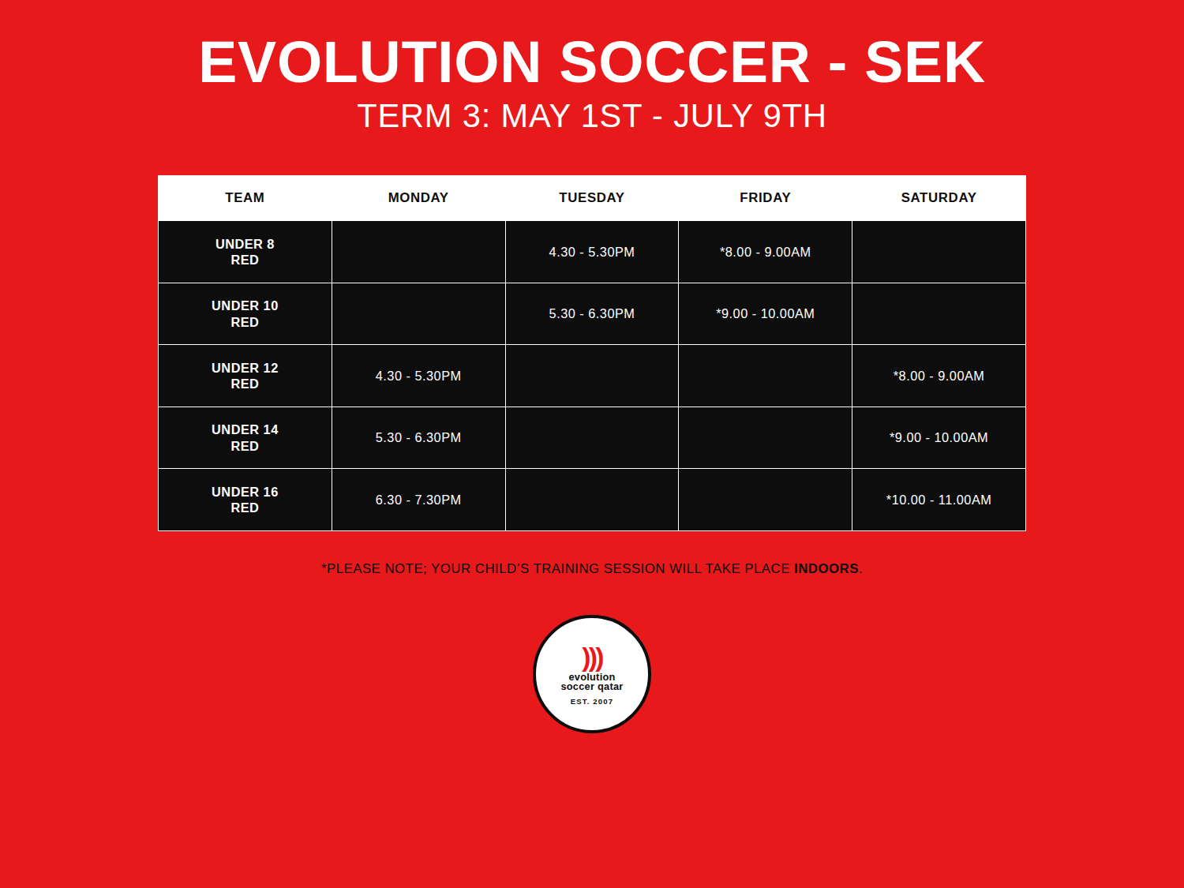Evolution Soccer - SEK
Term 3: May 1st - July 9th
Term 3 training times by team and day
| Team | Monday | Tuesday | Friday | Saturday |
| --- | --- | --- | --- | --- |
| Under 8 Red | | 4.30 - 5.30PM | *8.00 - 9.00AM | |
| Under 10 Red | | 5.30 - 6.30PM | *9.00 - 10.00AM | |
| Under 12 Red | 4.30 - 5.30PM | | | *8.00 - 9.00AM |
| Under 14 Red | 5.30 - 6.30PM | | | *9.00 - 10.00AM |
| Under 16 Red | 6.30 - 7.30PM | | | *10.00 - 11.00AM |
*Please note; your child’s training session will take place indoors.
)))
evolution
soccer qatar
EST. 2007